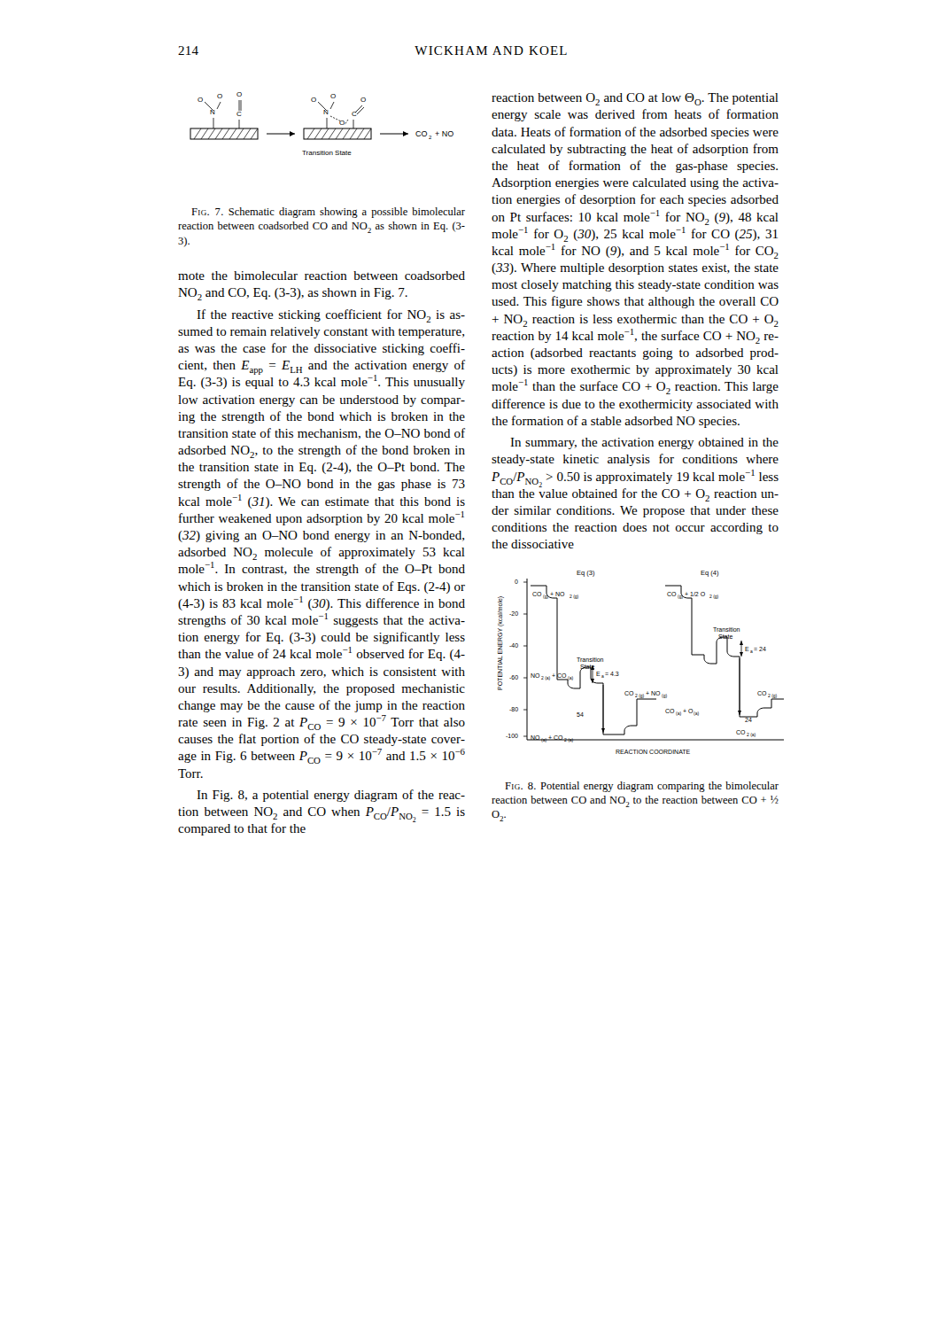214
WICKHAM AND KOEL
O O O N C O O O N C O CO 2 + NO Transition State
Fig. 7. Schematic diagram showing a possible bimolecular reaction between coadsorbed CO and NO2 as shown in Eq. (3-3).
mote the bimolecular reaction between coadsorbed NO2 and CO, Eq. (3-3), as shown in Fig. 7.
If the reactive sticking coefficient for NO2 is assumed to remain relatively constant with temperature, as was the case for the dissociative sticking coefficient, then Eapp = ELH and the activation energy of Eq. (3-3) is equal to 4.3 kcal mole−1. This unusually low activation energy can be understood by comparing the strength of the bond which is broken in the transition state of this mechanism, the O–NO bond of adsorbed NO2, to the strength of the bond broken in the transition state in Eq. (2-4), the O–Pt bond. The strength of the O–NO bond in the gas phase is 73 kcal mole−1 (31). We can estimate that this bond is further weakened upon adsorption by 20 kcal mole−1 (32) giving an O–NO bond energy in an N-bonded, adsorbed NO2 molecule of approximately 53 kcal mole−1. In contrast, the strength of the O–Pt bond which is broken in the transition state of Eqs. (2-4) or (4-3) is 83 kcal mole−1 (30). This difference in bond strengths of 30 kcal mole−1 suggests that the activation energy for Eq. (3-3) could be significantly less than the value of 24 kcal mole−1 observed for Eq. (4-3) and may approach zero, which is consistent with our results. Additionally, the proposed mechanistic change may be the cause of the jump in the reaction rate seen in Fig. 2 at PCO = 9 × 10−7 Torr that also causes the flat portion of the CO steady-state coverage in Fig. 6 between PCO = 9 × 10−7 and 1.5 × 10−6 Torr.
In Fig. 8, a potential energy diagram of the reaction between NO2 and CO when PCO/PNO2 = 1.5 is compared to that for the
reaction between O2 and CO at low ΘO. The potential energy scale was derived from heats of formation data. Heats of formation of the adsorbed species were calculated by subtracting the heat of adsorption from the heat of formation of the gas-phase species. Adsorption energies were calculated using the activation energies of desorption for each species adsorbed on Pt surfaces: 10 kcal mole−1 for NO2 (9), 48 kcal mole−1 for O2 (30), 25 kcal mole−1 for CO (25), 31 kcal mole−1 for NO (9), and 5 kcal mole−1 for CO2 (33). Where multiple desorption states exist, the state most closely matching this steady-state condition was used. This figure shows that although the overall CO + NO2 reaction is less exothermic than the CO + O2 reaction by 14 kcal mole−1, the surface CO + NO2 reaction (adsorbed reactants going to adsorbed products) is more exothermic by approximately 30 kcal mole−1 than the surface CO + O2 reaction. This large difference is due to the exothermicity associated with the formation of a stable adsorbed NO species.
In summary, the activation energy obtained in the steady-state kinetic analysis for conditions where PCO/PNO2 > 0.50 is approximately 19 kcal mole−1 less than the value obtained for the CO + O2 reaction under similar conditions. We propose that under these conditions the reaction does not occur according to the dissociative
0 -20 -40 -60 -80 -100 POTENTIAL ENERGY (kcal/mole) Eq (3) Eq (4) CO (g) + NO 2 (g) NO 2 (a) + CO (a) Transition State E a = 4.3 54 NO (a) + CO 2 (a) CO 2 (g) + NO (g) CO (g) + 1/2 O 2 (g) Transition State E a = 24 CO (a) + O (a) 24 CO 2 (g) CO 2 (a) REACTION COORDINATE
Fig. 8. Potential energy diagram comparing the bimolecular reaction between CO and NO2 to the reaction between CO + ½ O2.